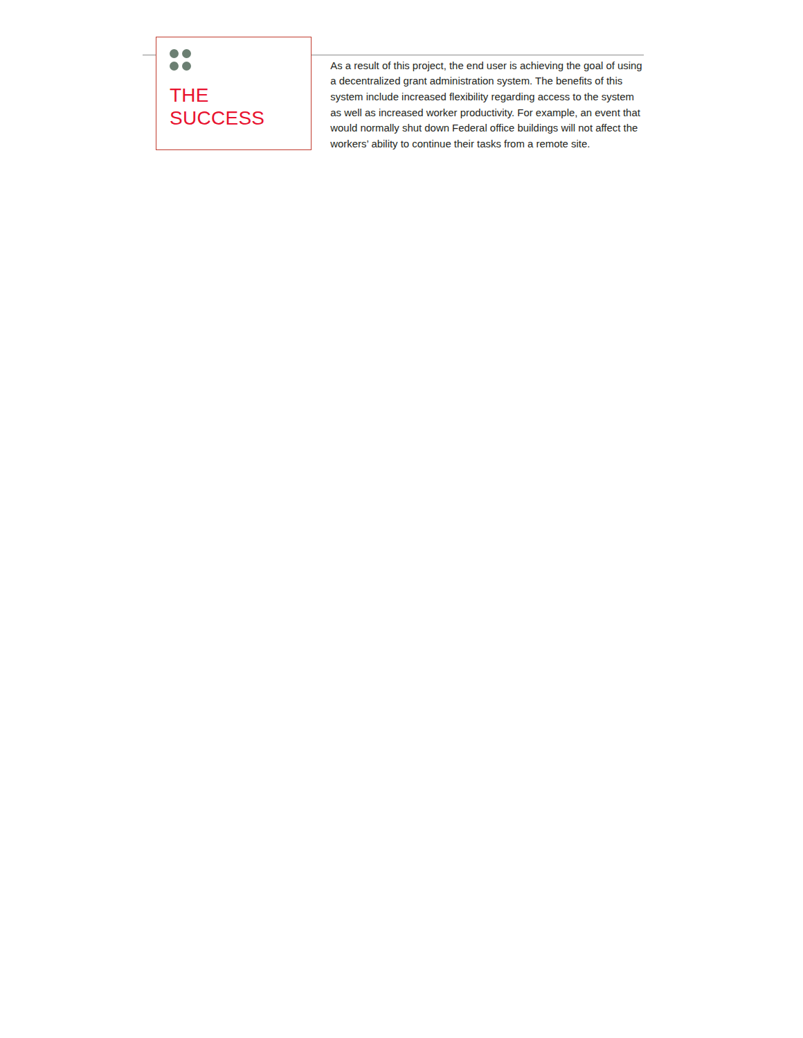The
Success
As a result of this project, the end user is achieving the goal of using a decentralized grant administration system. The benefits of this system include increased flexibility regarding access to the system as well as increased worker productivity. For example, an event that would normally shut down Federal office buildings will not affect the workers’ ability to continue their tasks from a remote site.